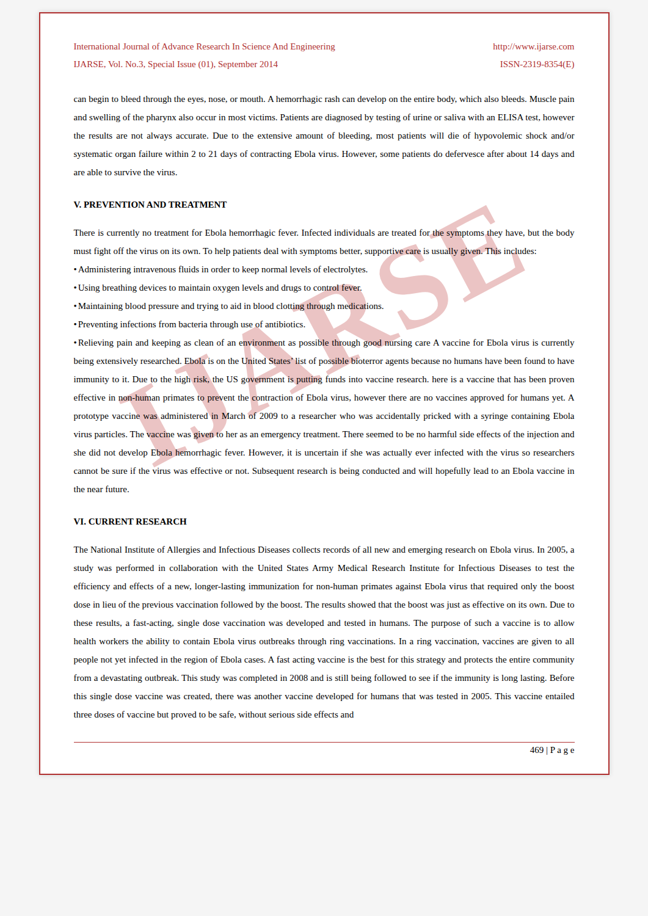IJARSE
International Journal of Advance Research In Science And Engineering
http://www.ijarse.com
IJARSE, Vol. No.3, Special Issue (01), September 2014
ISSN-2319-8354(E)
can begin to bleed through the eyes, nose, or mouth. A hemorrhagic rash can develop on the entire body, which also bleeds. Muscle pain and swelling of the pharynx also occur in most victims. Patients are diagnosed by testing of urine or saliva with an ELISA test, however the results are not always accurate. Due to the extensive amount of bleeding, most patients will die of hypovolemic shock and/or systematic organ failure within 2 to 21 days of contracting Ebola virus. However, some patients do defervesce after about 14 days and are able to survive the virus.
V. PREVENTION AND TREATMENT
There is currently no treatment for Ebola hemorrhagic fever. Infected individuals are treated for the symptoms they have, but the body must fight off the virus on its own. To help patients deal with symptoms better, supportive care is usually given. This includes:
Administering intravenous fluids in order to keep normal levels of electrolytes.
Using breathing devices to maintain oxygen levels and drugs to control fever.
Maintaining blood pressure and trying to aid in blood clotting through medications.
Preventing infections from bacteria through use of antibiotics.
Relieving pain and keeping as clean of an environment as possible through good nursing care A vaccine for Ebola virus is currently being extensively researched. Ebola is on the United States’ list of possible bioterror agents because no humans have been found to have immunity to it. Due to the high risk, the US government is putting funds into vaccine research. here is a vaccine that has been proven effective in non-human primates to prevent the contraction of Ebola virus, however there are no vaccines approved for humans yet. A prototype vaccine was administered in March of 2009 to a researcher who was accidentally pricked with a syringe containing Ebola virus particles. The vaccine was given to her as an emergency treatment. There seemed to be no harmful side effects of the injection and she did not develop Ebola hemorrhagic fever. However, it is uncertain if she was actually ever infected with the virus so researchers cannot be sure if the virus was effective or not. Subsequent research is being conducted and will hopefully lead to an Ebola vaccine in the near future.
VI. CURRENT RESEARCH
The National Institute of Allergies and Infectious Diseases collects records of all new and emerging research on Ebola virus. In 2005, a study was performed in collaboration with the United States Army Medical Research Institute for Infectious Diseases to test the efficiency and effects of a new, longer-lasting immunization for non-human primates against Ebola virus that required only the boost dose in lieu of the previous vaccination followed by the boost. The results showed that the boost was just as effective on its own. Due to these results, a fast-acting, single dose vaccination was developed and tested in humans. The purpose of such a vaccine is to allow health workers the ability to contain Ebola virus outbreaks through ring vaccinations. In a ring vaccination, vaccines are given to all people not yet infected in the region of Ebola cases. A fast acting vaccine is the best for this strategy and protects the entire community from a devastating outbreak. This study was completed in 2008 and is still being followed to see if the immunity is long lasting. Before this single dose vaccine was created, there was another vaccine developed for humans that was tested in 2005. This vaccine entailed three doses of vaccine but proved to be safe, without serious side effects and
469 | P a g e